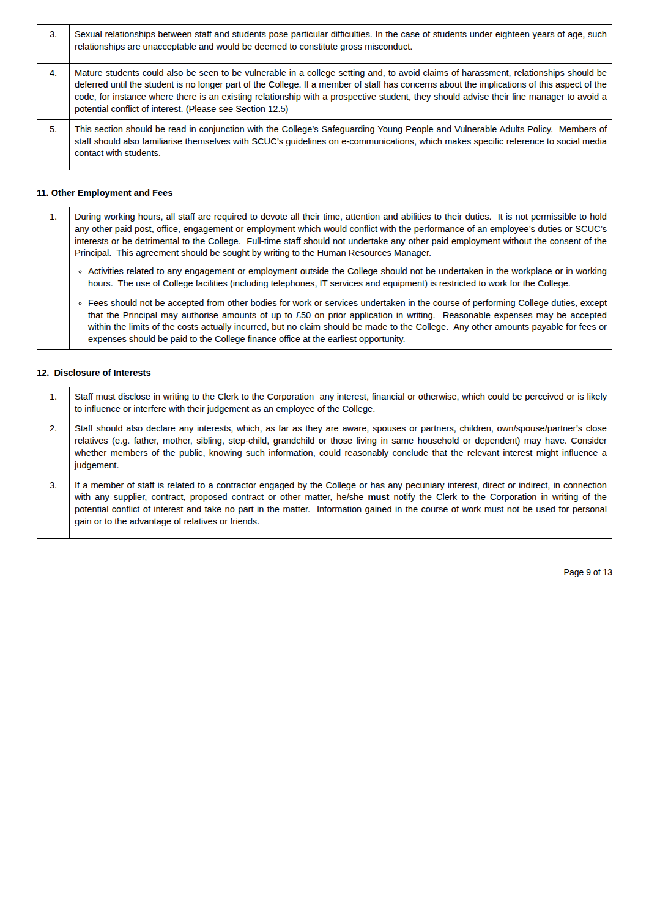| 3. | Sexual relationships between staff and students pose particular difficulties. In the case of students under eighteen years of age, such relationships are unacceptable and would be deemed to constitute gross misconduct. |
| 4. | Mature students could also be seen to be vulnerable in a college setting and, to avoid claims of harassment, relationships should be deferred until the student is no longer part of the College. If a member of staff has concerns about the implications of this aspect of the code, for instance where there is an existing relationship with a prospective student, they should advise their line manager to avoid a potential conflict of interest. (Please see Section 12.5) |
| 5. | This section should be read in conjunction with the College’s Safeguarding Young People and Vulnerable Adults Policy. Members of staff should also familiarise themselves with SCUC’s guidelines on e-communications, which makes specific reference to social media contact with students. |
11. Other Employment and Fees
| 1. | During working hours, all staff are required to devote all their time, attention and abilities to their duties. It is not permissible to hold any other paid post, office, engagement or employment which would conflict with the performance of an employee’s duties or SCUC’s interests or be detrimental to the College. Full-time staff should not undertake any other paid employment without the consent of the Principal. This agreement should be sought by writing to the Human Resources Manager. Activities related to any engagement or employment outside the College should not be undertaken in the workplace or in working hours. The use of College facilities (including telephones, IT services and equipment) is restricted to work for the College. Fees should not be accepted from other bodies for work or services undertaken in the course of performing College duties, except that the Principal may authorise amounts of up to £50 on prior application in writing. Reasonable expenses may be accepted within the limits of the costs actually incurred, but no claim should be made to the College. Any other amounts payable for fees or expenses should be paid to the College finance office at the earliest opportunity. |
12. Disclosure of Interests
| 1. | Staff must disclose in writing to the Clerk to the Corporation any interest, financial or otherwise, which could be perceived or is likely to influence or interfere with their judgement as an employee of the College. |
| 2. | Staff should also declare any interests, which, as far as they are aware, spouses or partners, children, own/spouse/partner’s close relatives (e.g. father, mother, sibling, step-child, grandchild or those living in same household or dependent) may have. Consider whether members of the public, knowing such information, could reasonably conclude that the relevant interest might influence a judgement. |
| 3. | If a member of staff is related to a contractor engaged by the College or has any pecuniary interest, direct or indirect, in connection with any supplier, contract, proposed contract or other matter, he/she must notify the Clerk to the Corporation in writing of the potential conflict of interest and take no part in the matter. Information gained in the course of work must not be used for personal gain or to the advantage of relatives or friends. |
Page 9 of 13